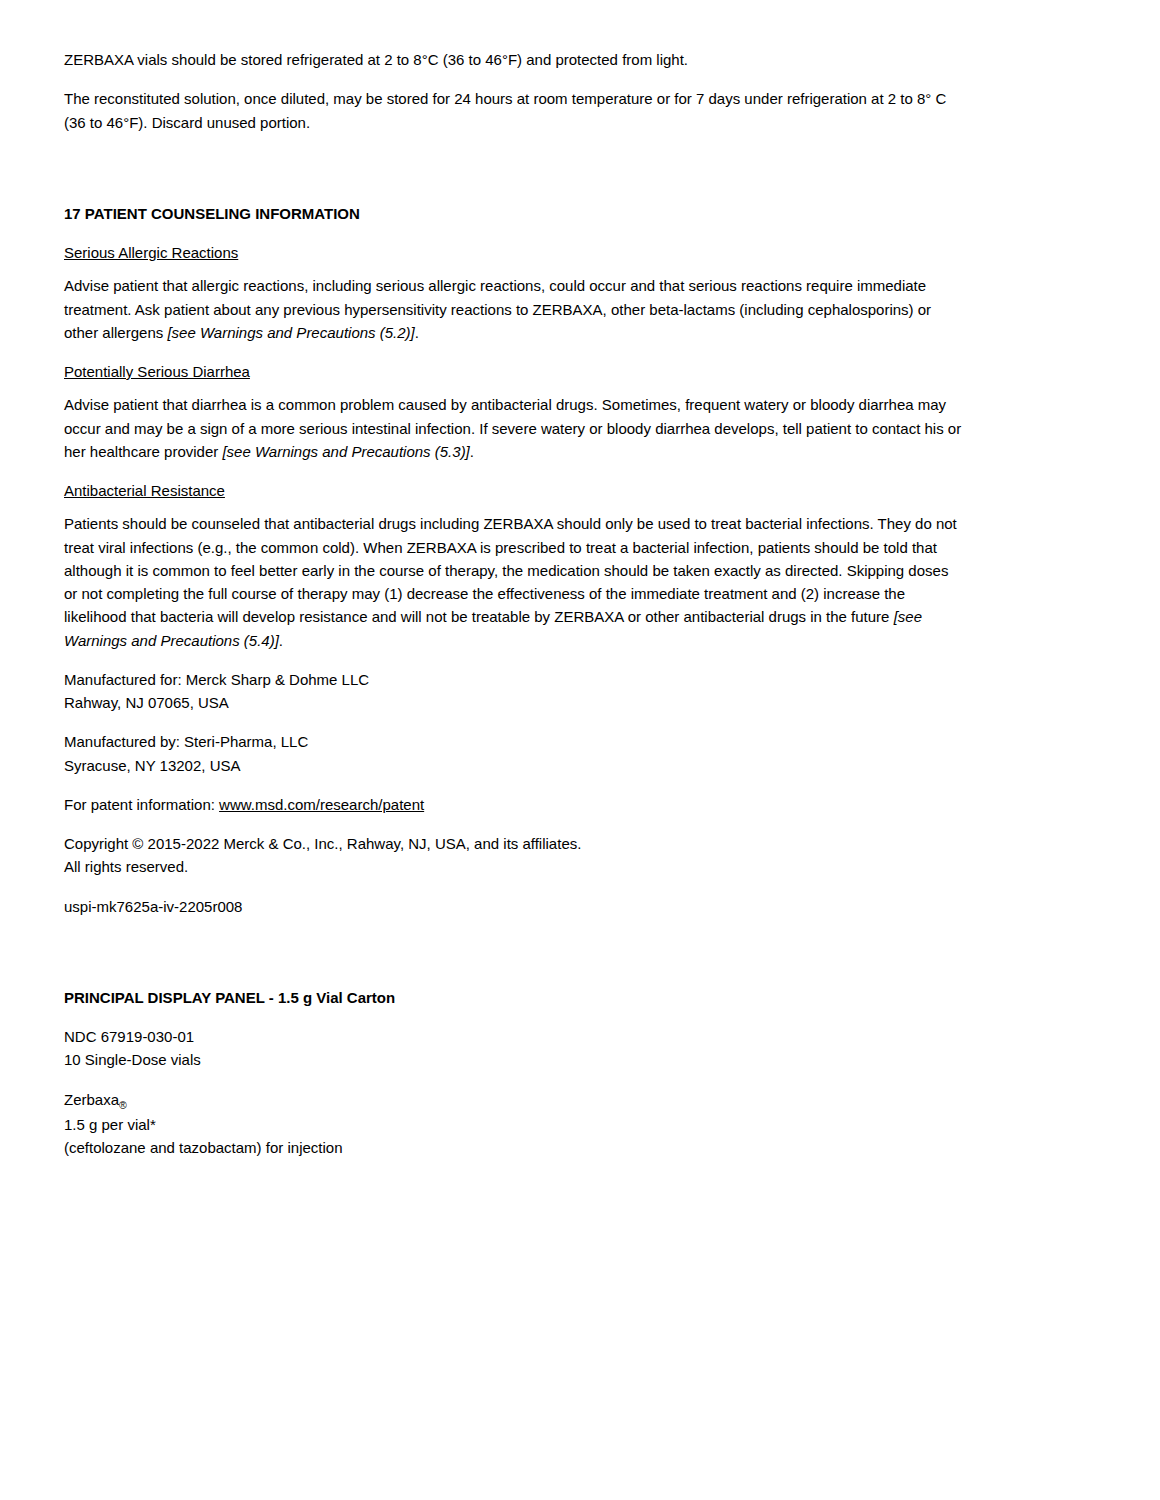ZERBAXA vials should be stored refrigerated at 2 to 8°C (36 to 46°F) and protected from light.
The reconstituted solution, once diluted, may be stored for 24 hours at room temperature or for 7 days under refrigeration at 2 to 8° C (36 to 46°F). Discard unused portion.
17 PATIENT COUNSELING INFORMATION
Serious Allergic Reactions
Advise patient that allergic reactions, including serious allergic reactions, could occur and that serious reactions require immediate treatment. Ask patient about any previous hypersensitivity reactions to ZERBAXA, other beta-lactams (including cephalosporins) or other allergens [see Warnings and Precautions (5.2)].
Potentially Serious Diarrhea
Advise patient that diarrhea is a common problem caused by antibacterial drugs. Sometimes, frequent watery or bloody diarrhea may occur and may be a sign of a more serious intestinal infection. If severe watery or bloody diarrhea develops, tell patient to contact his or her healthcare provider [see Warnings and Precautions (5.3)].
Antibacterial Resistance
Patients should be counseled that antibacterial drugs including ZERBAXA should only be used to treat bacterial infections. They do not treat viral infections (e.g., the common cold). When ZERBAXA is prescribed to treat a bacterial infection, patients should be told that although it is common to feel better early in the course of therapy, the medication should be taken exactly as directed. Skipping doses or not completing the full course of therapy may (1) decrease the effectiveness of the immediate treatment and (2) increase the likelihood that bacteria will develop resistance and will not be treatable by ZERBAXA or other antibacterial drugs in the future [see Warnings and Precautions (5.4)].
Manufactured for: Merck Sharp & Dohme LLC
Rahway, NJ 07065, USA
Manufactured by: Steri-Pharma, LLC
Syracuse, NY 13202, USA
For patent information: www.msd.com/research/patent
Copyright © 2015-2022 Merck & Co., Inc., Rahway, NJ, USA, and its affiliates.
All rights reserved.
uspi-mk7625a-iv-2205r008
PRINCIPAL DISPLAY PANEL - 1.5 g Vial Carton
NDC 67919-030-01
10 Single-Dose vials
Zerbaxa®
1.5 g per vial*
(ceftolozane and tazobactam) for injection